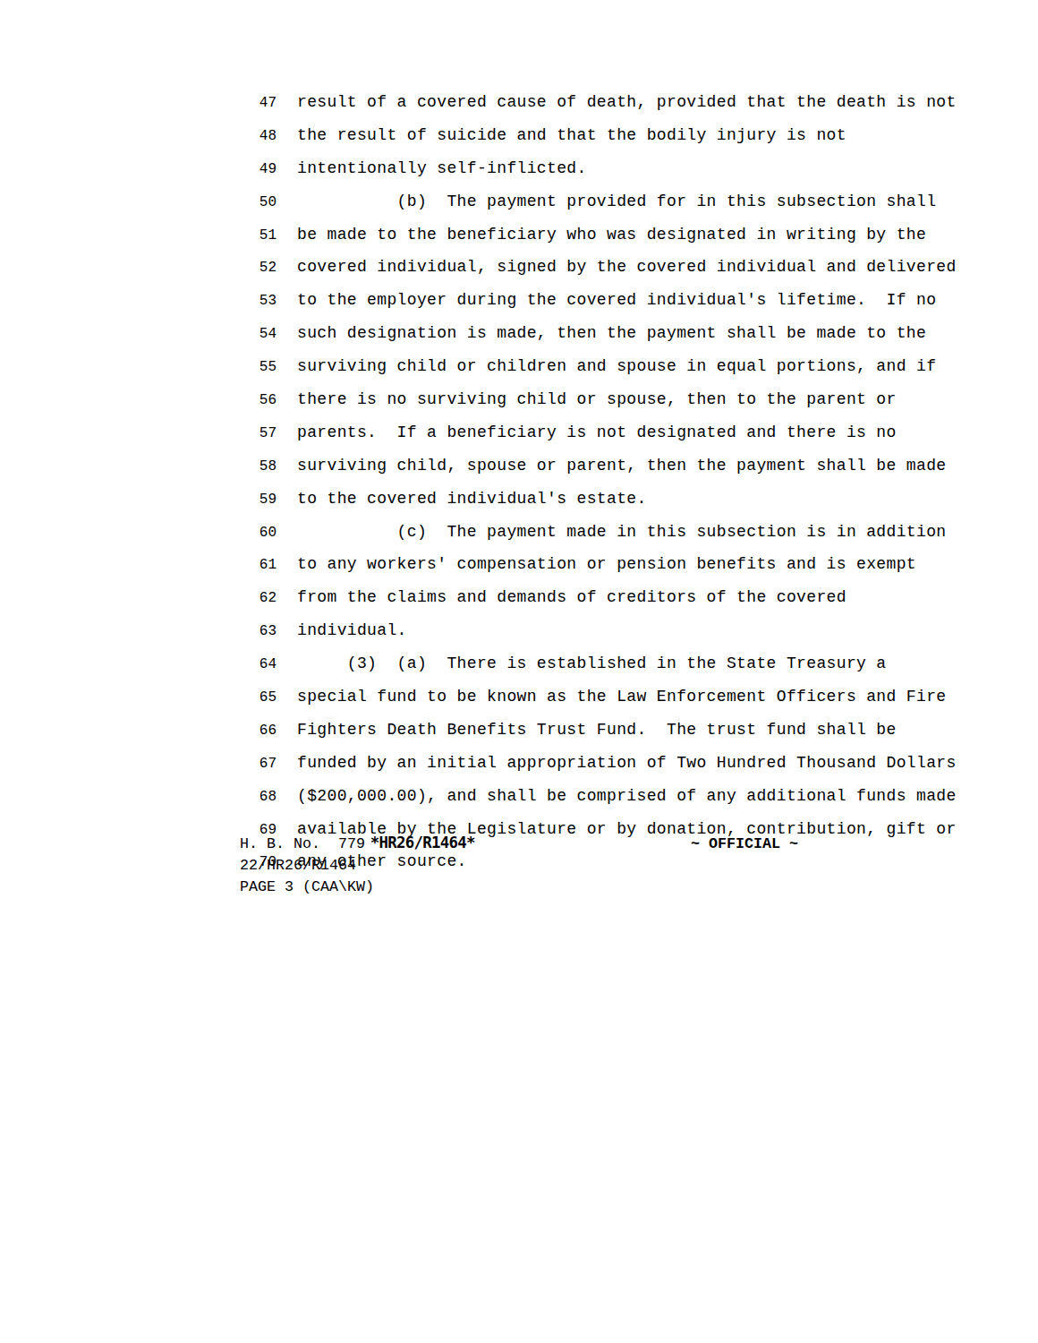47 result of a covered cause of death, provided that the death is not
48 the result of suicide and that the bodily injury is not
49 intentionally self-inflicted.
50 (b) The payment provided for in this subsection shall
51 be made to the beneficiary who was designated in writing by the
52 covered individual, signed by the covered individual and delivered
53 to the employer during the covered individual's lifetime. If no
54 such designation is made, then the payment shall be made to the
55 surviving child or children and spouse in equal portions, and if
56 there is no surviving child or spouse, then to the parent or
57 parents. If a beneficiary is not designated and there is no
58 surviving child, spouse or parent, then the payment shall be made
59 to the covered individual's estate.
60 (c) The payment made in this subsection is in addition
61 to any workers' compensation or pension benefits and is exempt
62 from the claims and demands of creditors of the covered
63 individual.
64 (3) (a) There is established in the State Treasury a
65 special fund to be known as the Law Enforcement Officers and Fire
66 Fighters Death Benefits Trust Fund. The trust fund shall be
67 funded by an initial appropriation of Two Hundred Thousand Dollars
68($200,000.00), and shall be comprised of any additional funds made
69 available by the Legislature or by donation, contribution, gift or
70 any other source.
H. B. No. 779 *HR26/R1464* ~ OFFICIAL ~
22/HR26/R1464
PAGE 3 (CAA\KW)